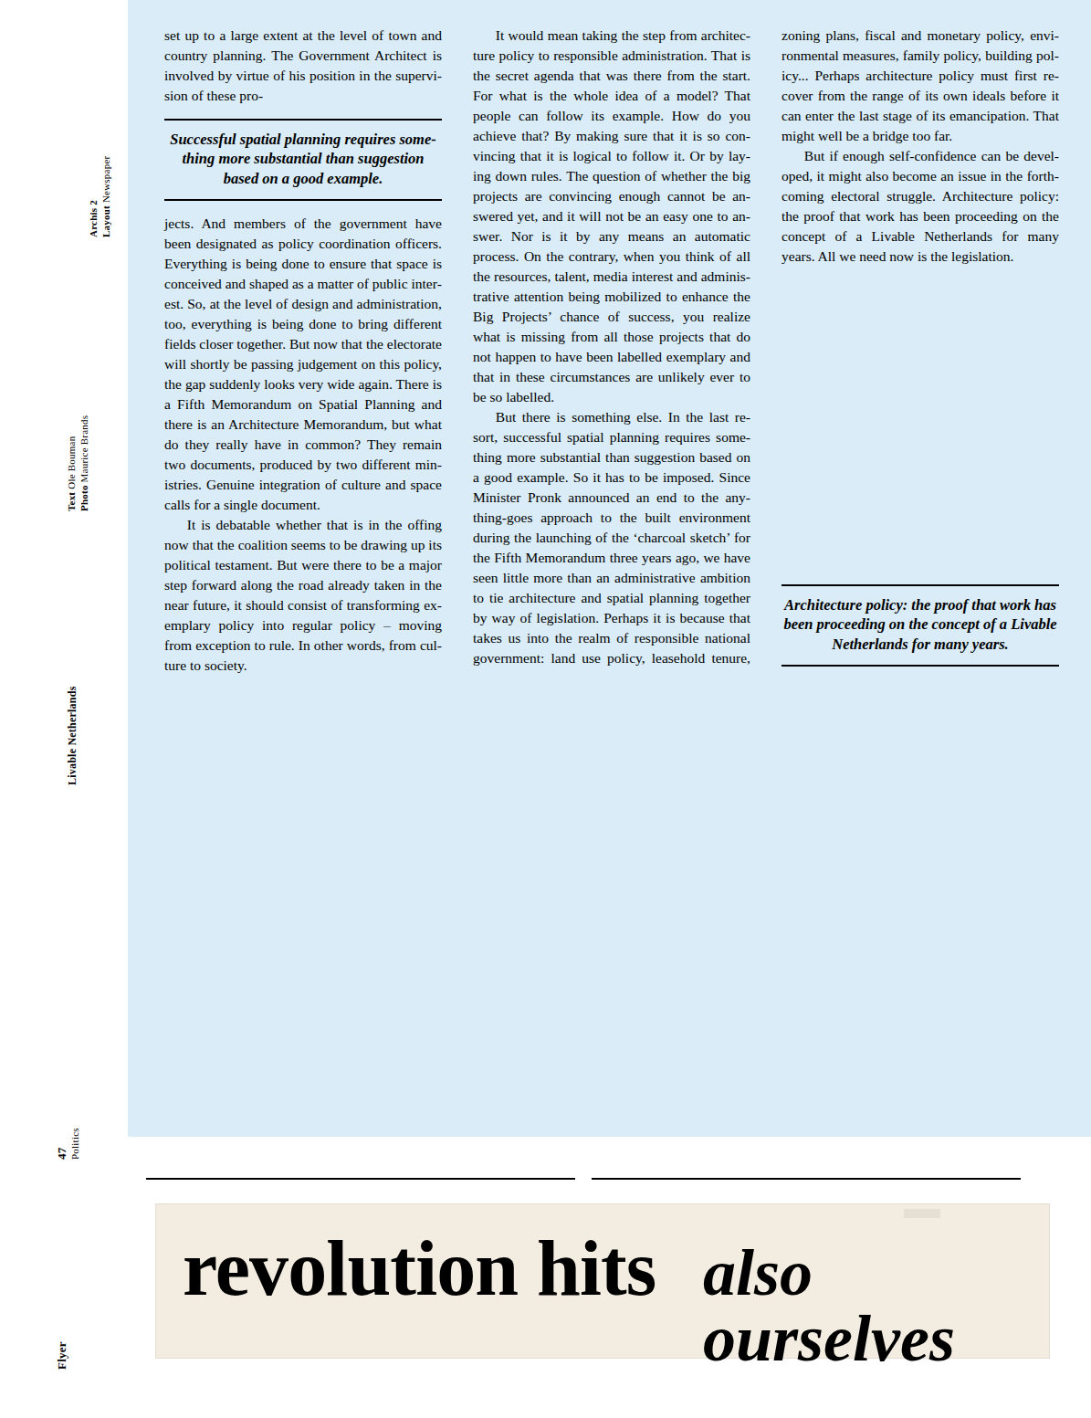Archis 2
Layout Newspaper
Text Ole Bouman
Photo Maurice Brands
Livable Netherlands
47
Politics
Flyer
set up to a large extent at the level of town and country planning. The Government Architect is involved by virtue of his position in the supervision of these pro-
Successful spatial planning requires something more substantial than suggestion based on a good example.
jects. And members of the government have been designated as policy coordination officers. Everything is being done to ensure that space is conceived and shaped as a matter of public interest. So, at the level of design and administration, too, everything is being done to bring different fields closer together. But now that the electorate will shortly be passing judgement on this policy, the gap suddenly looks very wide again. There is a Fifth Memorandum on Spatial Planning and there is an Architecture Memorandum, but what do they really have in common? They remain two documents, produced by two different ministries. Genuine integration of culture and space calls for a single document.
It is debatable whether that is in the offing now that the coalition seems to be drawing up its political testament. But were there to be a major step forward along the road already taken in the near future, it should consist of transforming exemplary policy into regular policy – moving from exception to rule. In other words, from culture to society.
It would mean taking the step from architecture policy to responsible administration. That is the secret agenda that was there from the start. For what is the whole idea of a model? That people can follow its example. How do you achieve that? By making sure that it is so convincing that it is logical to follow it. Or by laying down rules. The question of whether the big projects are convincing enough cannot be answered yet, and it will not be an easy one to answer. Nor is it by any means an automatic process. On the contrary, when you think of all the resources, talent, media interest and administrative attention being mobilized to enhance the Big Projects’ chance of success, you realize what is missing from all those projects that do not happen to have been labelled exemplary and that in these circumstances are unlikely ever to be so labelled.
But there is something else. In the last resort, successful spatial planning requires something more substantial than suggestion based on a good example. So it has to be imposed. Since Minister Pronk announced an end to the anything-goes approach to the built environment during the launching of the ‘charcoal sketch’ for the Fifth Memorandum three years ago, we have seen little more than an administrative ambition to tie architecture and spatial planning together by way of legislation. Perhaps it is because that takes us into the realm of responsible national government: land use policy, leasehold tenure, zoning plans, fiscal and monetary policy, environmental measures, family policy, building policy... Perhaps architecture policy must first recover from the range of its own ideals before it can enter the last stage of its emancipation. That might well be a bridge too far.
But if enough self-confidence can be developed, it might also become an issue in the forthcoming electoral struggle. Architecture policy: the proof that work has been proceeding on the concept of a Livable Netherlands for many years. All we need now is the legislation.
Architecture policy: the proof that work has been proceeding on the concept of a Livable Netherlands for many years.
revolution hits
also ourselves